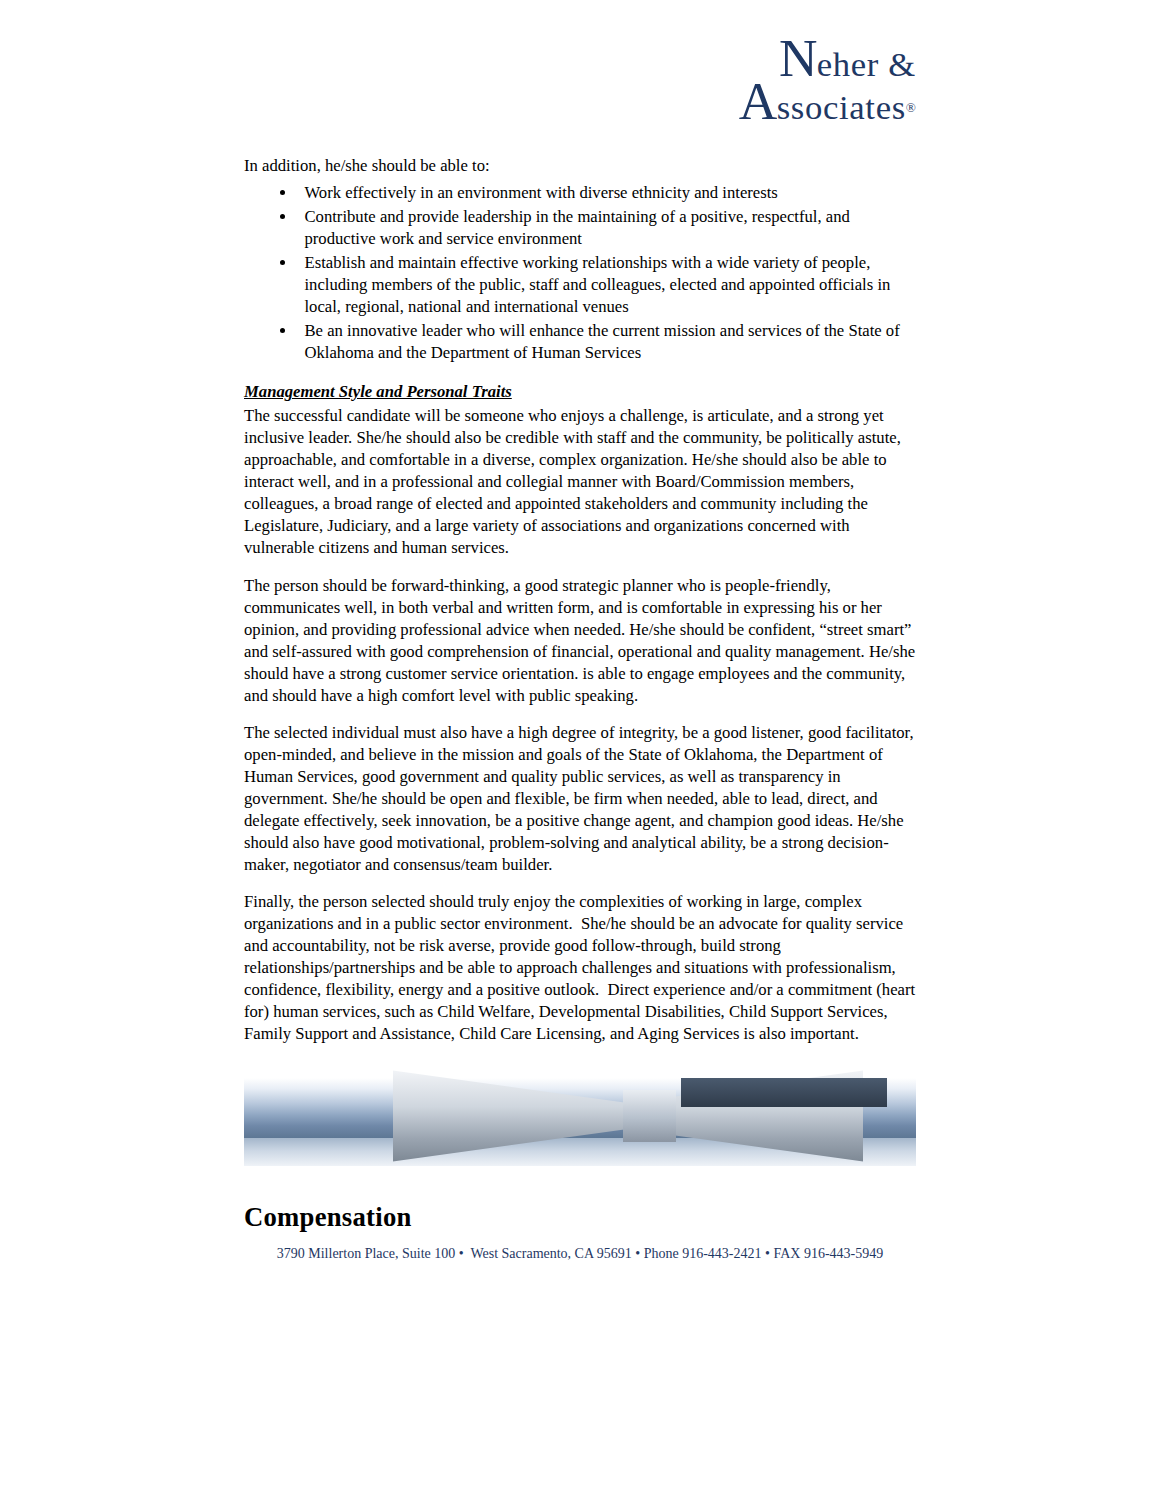Neher & Associates®
In addition, he/she should be able to:
Work effectively in an environment with diverse ethnicity and interests
Contribute and provide leadership in the maintaining of a positive, respectful, and productive work and service environment
Establish and maintain effective working relationships with a wide variety of people, including members of the public, staff and colleagues, elected and appointed officials in local, regional, national and international venues
Be an innovative leader who will enhance the current mission and services of the State of Oklahoma and the Department of Human Services
Management Style and Personal Traits
The successful candidate will be someone who enjoys a challenge, is articulate, and a strong yet inclusive leader. She/he should also be credible with staff and the community, be politically astute, approachable, and comfortable in a diverse, complex organization. He/she should also be able to interact well, and in a professional and collegial manner with Board/Commission members, colleagues, a broad range of elected and appointed stakeholders and community including the Legislature, Judiciary, and a large variety of associations and organizations concerned with vulnerable citizens and human services.
The person should be forward-thinking, a good strategic planner who is people-friendly, communicates well, in both verbal and written form, and is comfortable in expressing his or her opinion, and providing professional advice when needed. He/she should be confident, “street smart” and self-assured with good comprehension of financial, operational and quality management. He/she should have a strong customer service orientation. is able to engage employees and the community, and should have a high comfort level with public speaking.
The selected individual must also have a high degree of integrity, be a good listener, good facilitator, open-minded, and believe in the mission and goals of the State of Oklahoma, the Department of Human Services, good government and quality public services, as well as transparency in government. She/he should be open and flexible, be firm when needed, able to lead, direct, and delegate effectively, seek innovation, be a positive change agent, and champion good ideas. He/she should also have good motivational, problem-solving and analytical ability, be a strong decision-maker, negotiator and consensus/team builder.
Finally, the person selected should truly enjoy the complexities of working in large, complex organizations and in a public sector environment. She/he should be an advocate for quality service and accountability, not be risk averse, provide good follow-through, build strong relationships/partnerships and be able to approach challenges and situations with professionalism, confidence, flexibility, energy and a positive outlook. Direct experience and/or a commitment (heart for) human services, such as Child Welfare, Developmental Disabilities, Child Support Services, Family Support and Assistance, Child Care Licensing, and Aging Services is also important.
Compensation
3790 Millerton Place, Suite 100 • West Sacramento, CA 95691 • Phone 916-443-2421 • FAX 916-443-5949